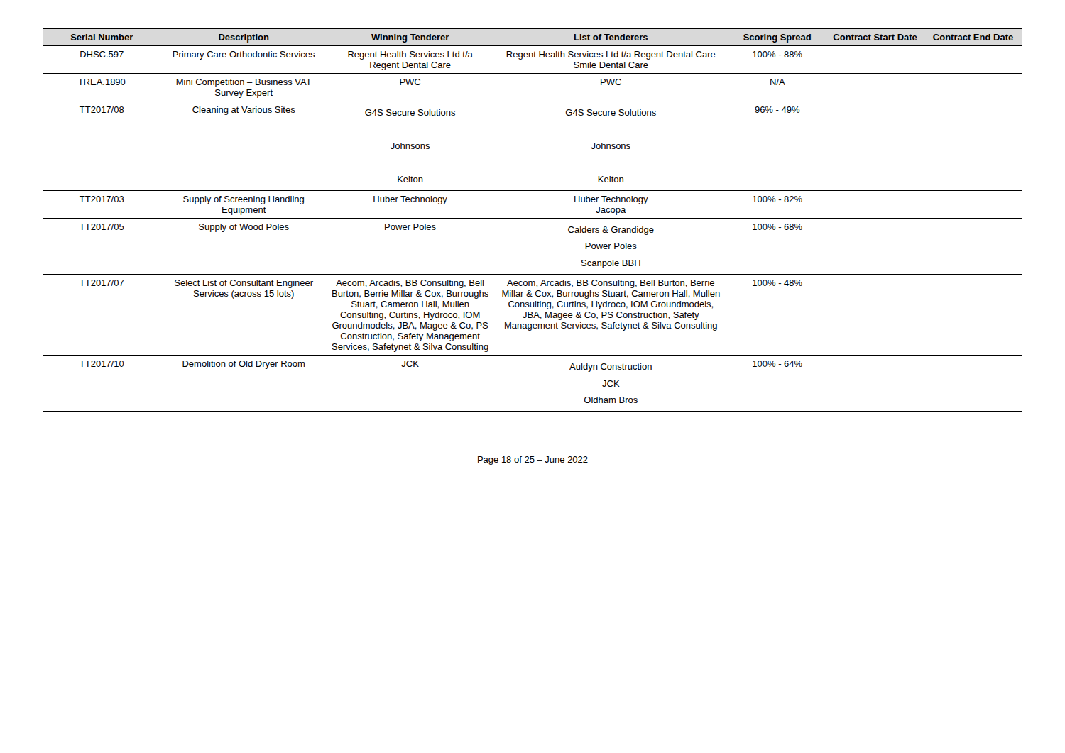| Serial Number | Description | Winning Tenderer | List of Tenderers | Scoring Spread | Contract Start Date | Contract End Date |
| --- | --- | --- | --- | --- | --- | --- |
| DHSC.597 | Primary Care Orthodontic Services | Regent Health Services Ltd t/a Regent Dental Care | Regent Health Services Ltd t/a Regent Dental Care Smile Dental Care | 100% - 88% | | |
| TREA.1890 | Mini Competition – Business VAT Survey Expert | PWC | PWC | N/A | | |
| TT2017/08 | Cleaning at Various Sites | G4S Secure Solutions Johnsons Kelton | G4S Secure Solutions Johnsons Kelton | 96% - 49% | | |
| TT2017/03 | Supply of Screening Handling Equipment | Huber Technology | Huber Technology Jacopa | 100% - 82% | | |
| TT2017/05 | Supply of Wood Poles | Power Poles | Calders & Grandidge Power Poles Scanpole BBH | 100% - 68% | | |
| TT2017/07 | Select List of Consultant Engineer Services (across 15 lots) | Aecom, Arcadis, BB Consulting, Bell Burton, Berrie Millar & Cox, Burroughs Stuart, Cameron Hall, Mullen Consulting, Curtins, Hydroco, IOM Groundmodels, JBA, Magee & Co, PS Construction, Safety Management Services, Safetynet & Silva Consulting | Aecom, Arcadis, BB Consulting, Bell Burton, Berrie Millar & Cox, Burroughs Stuart, Cameron Hall, Mullen Consulting, Curtins, Hydroco, IOM Groundmodels, JBA, Magee & Co, PS Construction, Safety Management Services, Safetynet & Silva Consulting | 100% - 48% | | |
| TT2017/10 | Demolition of Old Dryer Room | JCK | Auldyn Construction JCK Oldham Bros | 100% - 64% | | |
Page 18 of 25 – June 2022